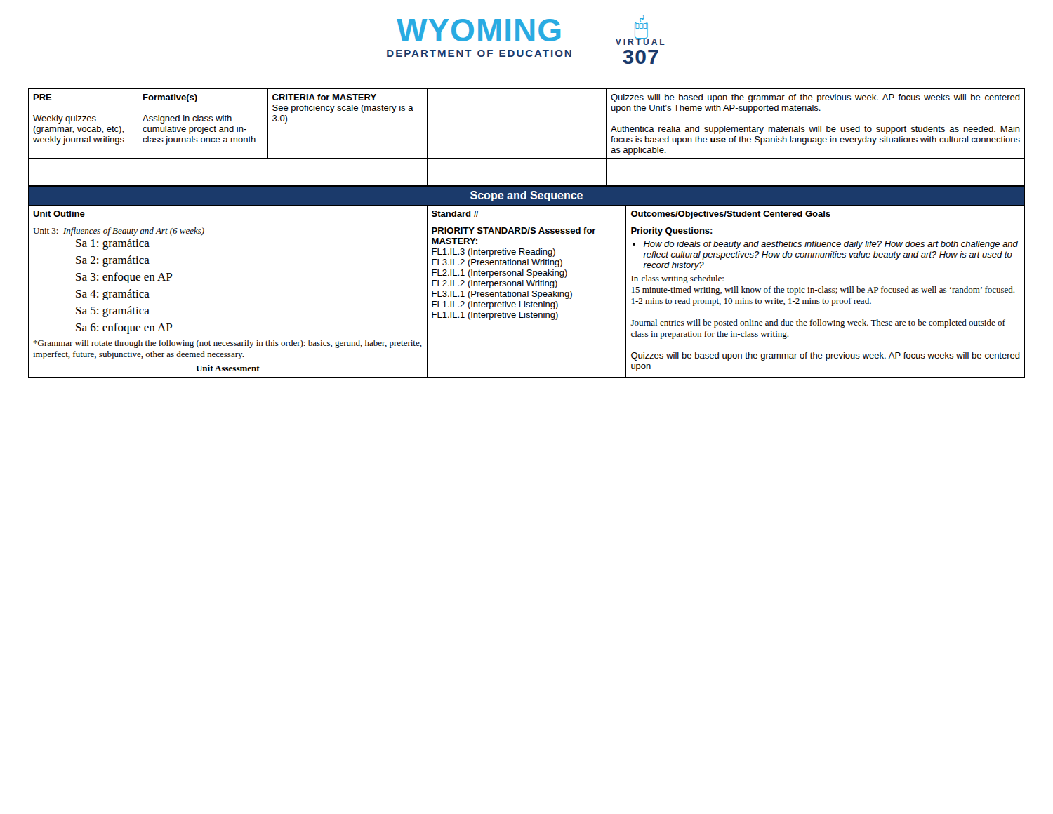WYOMING
DEPARTMENT OF EDUCATION
🖱
VIRTUAL
307
| PRE Weekly quizzes (grammar, vocab, etc), weekly journal writings | Formative(s) Assigned in class with cumulative project and in-class journals once a month | CRITERIA for MASTERY See proficiency scale (mastery is a 3.0) | | Quizzes will be based upon the grammar of the previous week. AP focus weeks will be centered upon the Unit’s Theme with AP-supported materials. Authentica realia and supplementary materials will be used to support students as needed. Main focus is based upon the use of the Spanish language in everyday situations with cultural connections as applicable. |
| Scope and Sequence |
| Unit Outline | Standard # | Outcomes/Objectives/Student Centered Goals |
| Unit 3: Influences of Beauty and Art (6 weeks) Sa 1: gramática Sa 2: gramática Sa 3: enfoque en AP Sa 4: gramática Sa 5: gramática Sa 6: enfoque en AP *Grammar will rotate through the following (not necessarily in this order): basics, gerund, haber, preterite, imperfect, future, subjunctive, other as deemed necessary. Unit Assessment | PRIORITY STANDARD/S Assessed for MASTERY: FL1.IL.3 (Interpretive Reading) FL3.IL.2 (Presentational Writing) FL2.IL.1 (Interpersonal Speaking) FL2.IL.2 (Interpersonal Writing) FL3.IL.1 (Presentational Speaking) FL1.IL.2 (Interpretive Listening) FL1.IL.1 (Interpretive Listening) | Priority Questions: How do ideals of beauty and aesthetics influence daily life? How does art both challenge and reflect cultural perspectives? How do communities value beauty and art? How is art used to record history? In-class writing schedule: 15 minute-timed writing, will know of the topic in-class; will be AP focused as well as ‘random’ focused. 1-2 mins to read prompt, 10 mins to write, 1-2 mins to proof read. Journal entries will be posted online and due the following week. These are to be completed outside of class in preparation for the in-class writing. Quizzes will be based upon the grammar of the previous week. AP focus weeks will be centered upon |